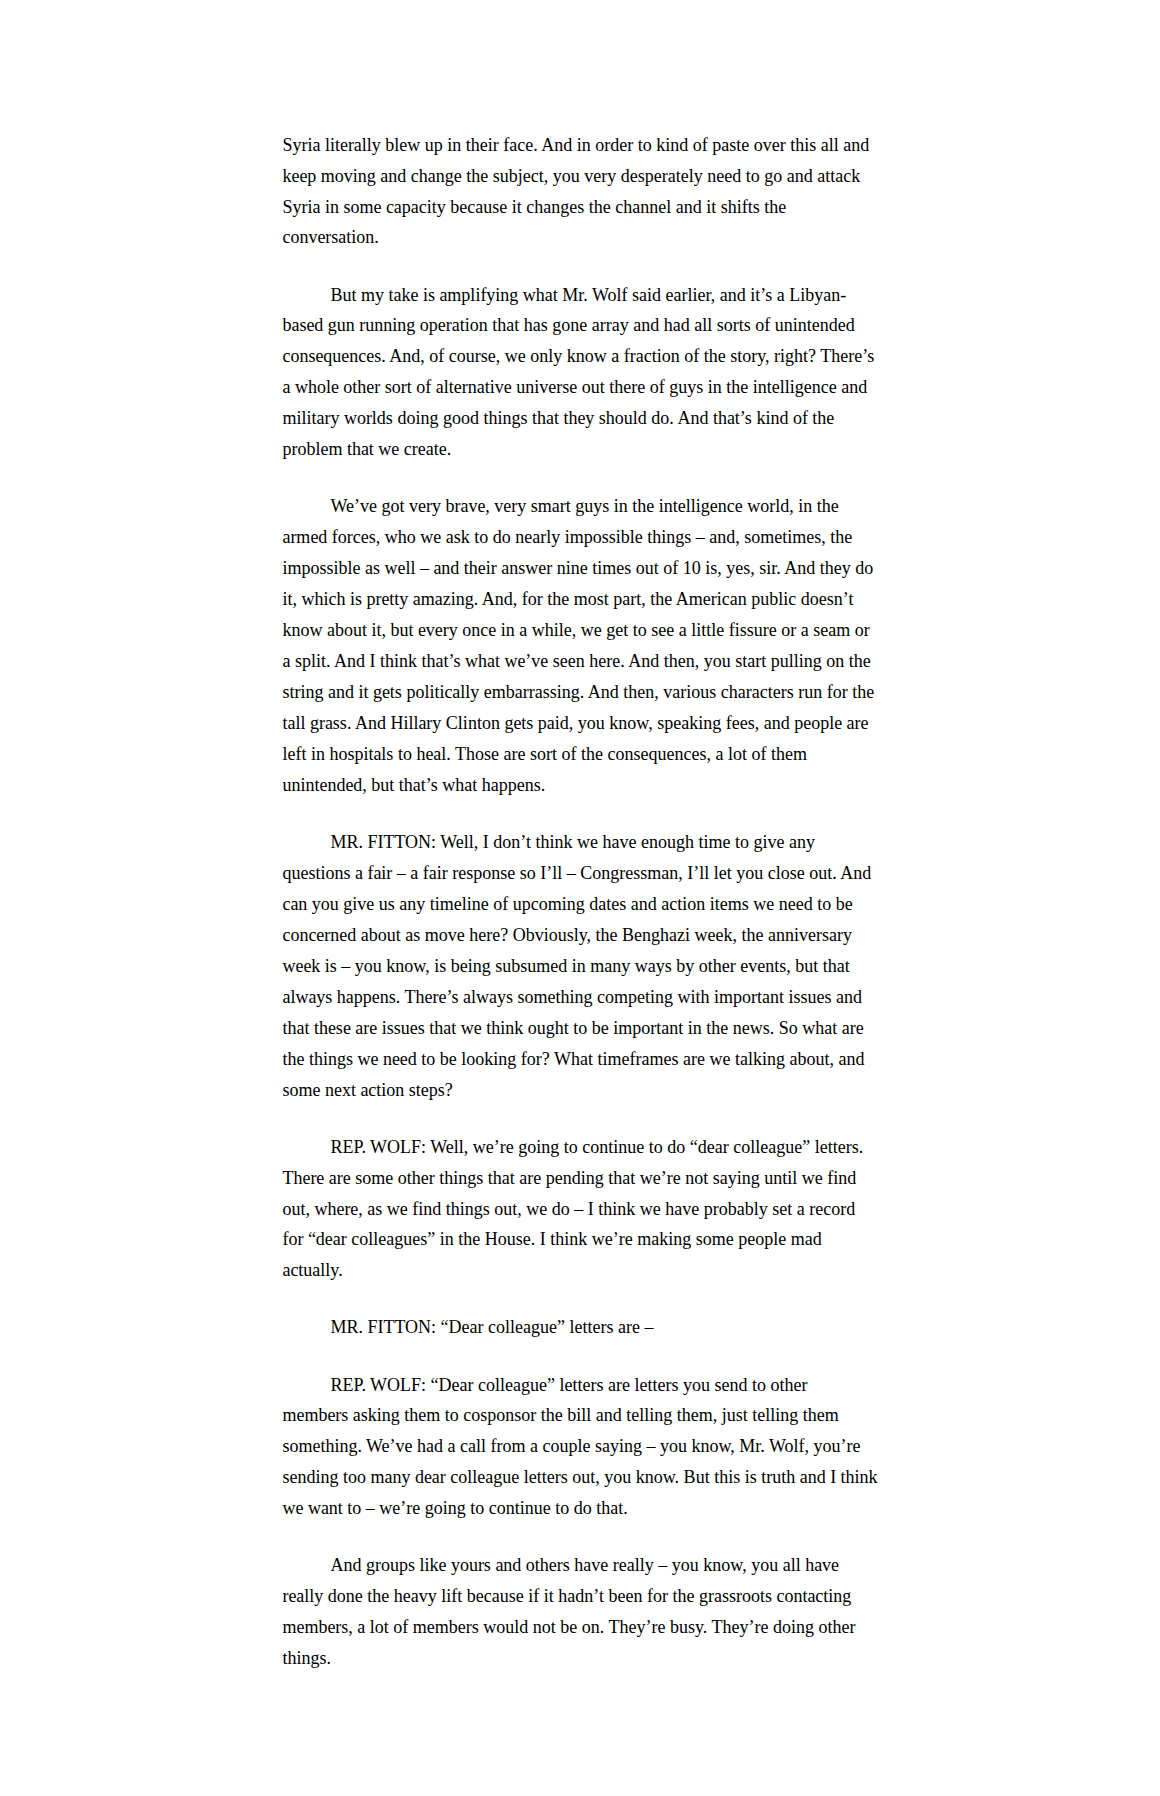Syria literally blew up in their face. And in order to kind of paste over this all and keep moving and change the subject, you very desperately need to go and attack Syria in some capacity because it changes the channel and it shifts the conversation.
But my take is amplifying what Mr. Wolf said earlier, and it’s a Libyan-based gun running operation that has gone array and had all sorts of unintended consequences. And, of course, we only know a fraction of the story, right? There’s a whole other sort of alternative universe out there of guys in the intelligence and military worlds doing good things that they should do. And that’s kind of the problem that we create.
We’ve got very brave, very smart guys in the intelligence world, in the armed forces, who we ask to do nearly impossible things – and, sometimes, the impossible as well – and their answer nine times out of 10 is, yes, sir. And they do it, which is pretty amazing. And, for the most part, the American public doesn’t know about it, but every once in a while, we get to see a little fissure or a seam or a split. And I think that’s what we’ve seen here. And then, you start pulling on the string and it gets politically embarrassing. And then, various characters run for the tall grass. And Hillary Clinton gets paid, you know, speaking fees, and people are left in hospitals to heal. Those are sort of the consequences, a lot of them unintended, but that’s what happens.
MR. FITTON: Well, I don’t think we have enough time to give any questions a fair – a fair response so I’ll – Congressman, I’ll let you close out. And can you give us any timeline of upcoming dates and action items we need to be concerned about as move here? Obviously, the Benghazi week, the anniversary week is – you know, is being subsumed in many ways by other events, but that always happens. There’s always something competing with important issues and that these are issues that we think ought to be important in the news. So what are the things we need to be looking for? What timeframes are we talking about, and some next action steps?
REP. WOLF: Well, we’re going to continue to do “dear colleague” letters. There are some other things that are pending that we’re not saying until we find out, where, as we find things out, we do – I think we have probably set a record for “dear colleagues” in the House. I think we’re making some people mad actually.
MR. FITTON: “Dear colleague” letters are –
REP. WOLF: “Dear colleague” letters are letters you send to other members asking them to cosponsor the bill and telling them, just telling them something. We’ve had a call from a couple saying – you know, Mr. Wolf, you’re sending too many dear colleague letters out, you know. But this is truth and I think we want to – we’re going to continue to do that.
And groups like yours and others have really – you know, you all have really done the heavy lift because if it hadn’t been for the grassroots contacting members, a lot of members would not be on. They’re busy. They’re doing other things.